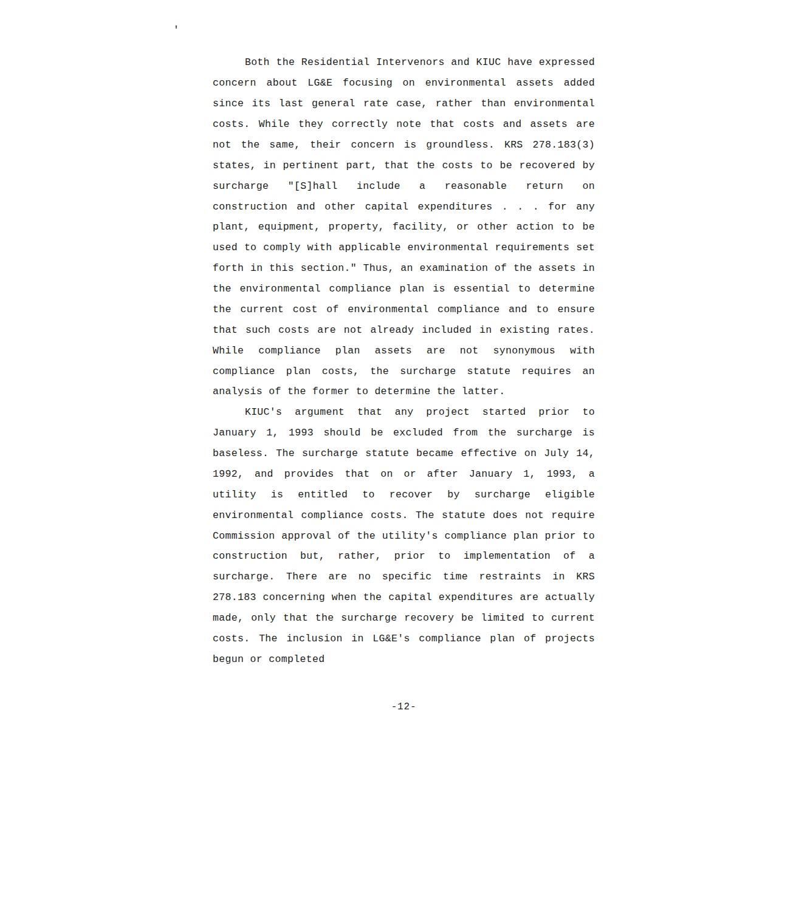'
Both the Residential Intervenors and KIUC have expressed concern about LG&E focusing on environmental assets added since its last general rate case, rather than environmental costs. While they correctly note that costs and assets are not the same, their concern is groundless. KRS 278.183(3) states, in pertinent part, that the costs to be recovered by surcharge "[S]hall include a reasonable return on construction and other capital expenditures . . . for any plant, equipment, property, facility, or other action to be used to comply with applicable environmental requirements set forth in this section." Thus, an examination of the assets in the environmental compliance plan is essential to determine the current cost of environmental compliance and to ensure that such costs are not already included in existing rates. While compliance plan assets are not synonymous with compliance plan costs, the surcharge statute requires an analysis of the former to determine the latter.
KIUC's argument that any project started prior to January 1, 1993 should be excluded from the surcharge is baseless. The surcharge statute became effective on July 14, 1992, and provides that on or after January 1, 1993, a utility is entitled to recover by surcharge eligible environmental compliance costs. The statute does not require Commission approval of the utility's compliance plan prior to construction but, rather, prior to implementation of a surcharge. There are no specific time restraints in KRS 278.183 concerning when the capital expenditures are actually made, only that the surcharge recovery be limited to current costs. The inclusion in LG&E's compliance plan of projects begun or completed
-12-